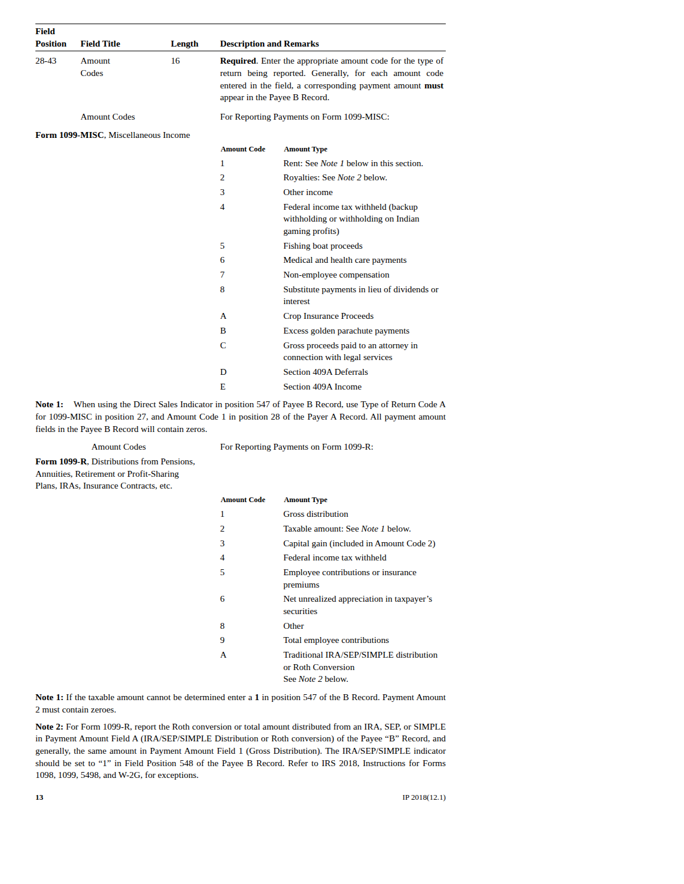| Field Position | Field Title | Length | Description and Remarks |
| --- | --- | --- | --- |
| 28-43 | Amount Codes | 16 | Required . Enter the appropriate amount code for the type of return being reported. Generally, for each amount code entered in the field, a corresponding payment amount must appear in the Payee B Record. |
| | Amount Codes | | For Reporting Payments on Form 1099-MISC: |
Form 1099-MISC, Miscellaneous Income
| Amount Code | Amount Type |
| --- | --- |
| 1 | Rent: See Note 1 below in this section. |
| 2 | Royalties: See Note 2 below. |
| 3 | Other income |
| 4 | Federal income tax withheld (backup withholding or withholding on Indian gaming profits) |
| 5 | Fishing boat proceeds |
| 6 | Medical and health care payments |
| 7 | Non-employee compensation |
| 8 | Substitute payments in lieu of dividends or interest |
| A | Crop Insurance Proceeds |
| B | Excess golden parachute payments |
| C | Gross proceeds paid to an attorney in connection with legal services |
| D | Section 409A Deferrals |
| E | Section 409A Income |
Note 1: When using the Direct Sales Indicator in position 547 of Payee B Record, use Type of Return Code A for 1099-MISC in position 27, and Amount Code 1 in position 28 of the Payer A Record. All payment amount fields in the Payee B Record will contain zeros.
Amount Codes
For Reporting Payments on Form 1099-R:
Form 1099-R, Distributions from Pensions,
Annuities, Retirement or Profit-Sharing
Plans, IRAs, Insurance Contracts, etc.
| Amount Code | Amount Type |
| --- | --- |
| 1 | Gross distribution |
| 2 | Taxable amount: See Note 1 below. |
| 3 | Capital gain (included in Amount Code 2) |
| 4 | Federal income tax withheld |
| 5 | Employee contributions or insurance premiums |
| 6 | Net unrealized appreciation in taxpayer’s securities |
| 8 | Other |
| 9 | Total employee contributions |
| A | Traditional IRA/SEP/SIMPLE distribution or Roth Conversion See Note 2 below. |
Note 1: If the taxable amount cannot be determined enter a 1 in position 547 of the B Record. Payment Amount 2 must contain zeroes.
Note 2: For Form 1099-R, report the Roth conversion or total amount distributed from an IRA, SEP, or SIMPLE in Payment Amount Field A (IRA/SEP/SIMPLE Distribution or Roth conversion) of the Payee “B” Record, and generally, the same amount in Payment Amount Field 1 (Gross Distribution). The IRA/SEP/SIMPLE indicator should be set to “1” in Field Position 548 of the Payee B Record. Refer to IRS 2018, Instructions for Forms 1098, 1099, 5498, and W-2G, for exceptions.
13 IP 2018(12.1)